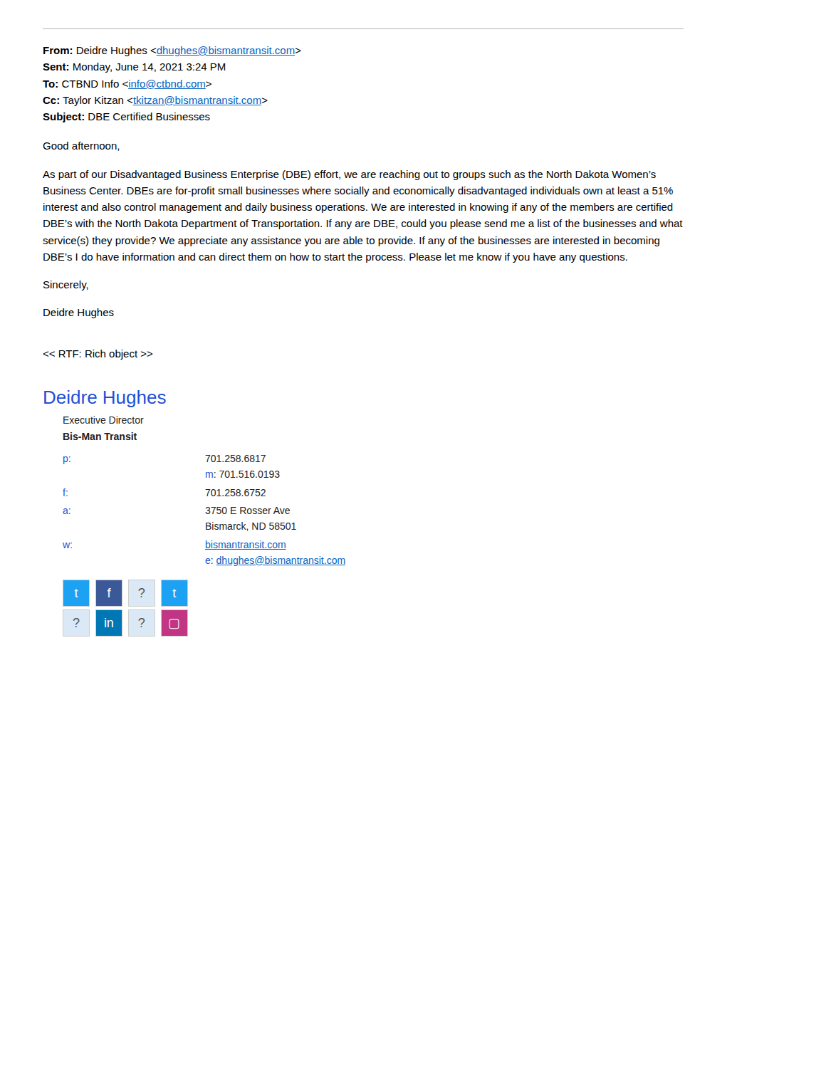From: Deidre Hughes <dhughes@bismantransit.com>
Sent: Monday, June 14, 2021 3:24 PM
To: CTBND Info <info@ctbnd.com>
Cc: Taylor Kitzan <tkitzan@bismantransit.com>
Subject: DBE Certified Businesses
Good afternoon,
As part of our Disadvantaged Business Enterprise (DBE) effort, we are reaching out to groups such as the North Dakota Women’s Business Center. DBEs are for-profit small businesses where socially and economically disadvantaged individuals own at least a 51% interest and also control management and daily business operations. We are interested in knowing if any of the members are certified DBE’s with the North Dakota Department of Transportation. If any are DBE, could you please send me a list of the businesses and what service(s) they provide? We appreciate any assistance you are able to provide. If any of the businesses are interested in becoming DBE’s I do have information and can direct them on how to start the process. Please let me know if you have any questions.
Sincerely,
Deidre Hughes
<< RTF: Rich object >>
Deidre Hughes
Executive Director
Bis-Man Transit
| p: | 701.258.6817 m : 701.516.0193 |
| f: | 701.258.6752 |
| a: | 3750 E Rosser Ave Bismarck, ND 58501 |
| w: | bismantransit.com e : dhughes@bismantransit.com |
t f ? t
? in ? ▢